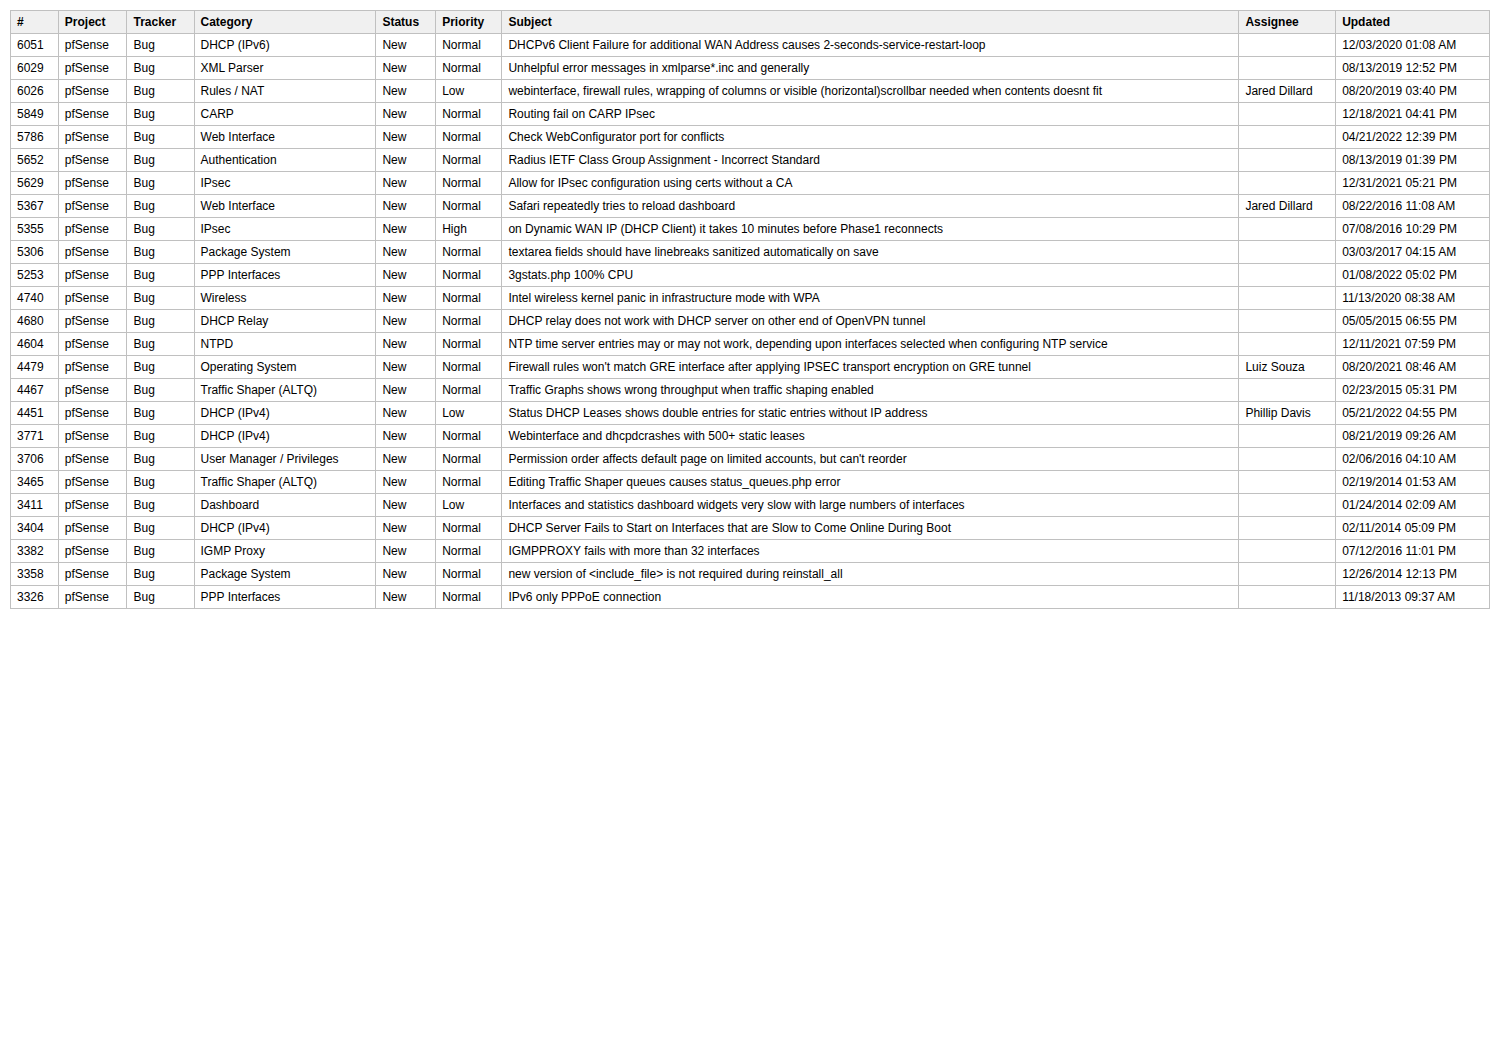| # | Project | Tracker | Category | Status | Priority | Subject | Assignee | Updated |
| --- | --- | --- | --- | --- | --- | --- | --- | --- |
| 6051 | pfSense | Bug | DHCP (IPv6) | New | Normal | DHCPv6 Client Failure for additional WAN Address causes 2-seconds-service-restart-loop | | 12/03/2020 01:08 AM |
| 6029 | pfSense | Bug | XML Parser | New | Normal | Unhelpful error messages in xmlparse*.inc and generally | | 08/13/2019 12:52 PM |
| 6026 | pfSense | Bug | Rules / NAT | New | Low | webinterface, firewall rules, wrapping of columns or visible (horizontal)scrollbar needed when contents doesnt fit | Jared Dillard | 08/20/2019 03:40 PM |
| 5849 | pfSense | Bug | CARP | New | Normal | Routing fail on CARP IPsec | | 12/18/2021 04:41 PM |
| 5786 | pfSense | Bug | Web Interface | New | Normal | Check WebConfigurator port for conflicts | | 04/21/2022 12:39 PM |
| 5652 | pfSense | Bug | Authentication | New | Normal | Radius IETF Class Group Assignment - Incorrect Standard | | 08/13/2019 01:39 PM |
| 5629 | pfSense | Bug | IPsec | New | Normal | Allow for IPsec configuration using certs without a CA | | 12/31/2021 05:21 PM |
| 5367 | pfSense | Bug | Web Interface | New | Normal | Safari repeatedly tries to reload dashboard | Jared Dillard | 08/22/2016 11:08 AM |
| 5355 | pfSense | Bug | IPsec | New | High | on Dynamic WAN IP (DHCP Client) it takes 10 minutes before Phase1 reconnects | | 07/08/2016 10:29 PM |
| 5306 | pfSense | Bug | Package System | New | Normal | textarea fields should have linebreaks sanitized automatically on save | | 03/03/2017 04:15 AM |
| 5253 | pfSense | Bug | PPP Interfaces | New | Normal | 3gstats.php 100% CPU | | 01/08/2022 05:02 PM |
| 4740 | pfSense | Bug | Wireless | New | Normal | Intel wireless kernel panic in infrastructure mode with WPA | | 11/13/2020 08:38 AM |
| 4680 | pfSense | Bug | DHCP Relay | New | Normal | DHCP relay does not work with DHCP server on other end of OpenVPN tunnel | | 05/05/2015 06:55 PM |
| 4604 | pfSense | Bug | NTPD | New | Normal | NTP time server entries may or may not work, depending upon interfaces selected when configuring NTP service | | 12/11/2021 07:59 PM |
| 4479 | pfSense | Bug | Operating System | New | Normal | Firewall rules won't match GRE interface after applying IPSEC transport encryption on GRE tunnel | Luiz Souza | 08/20/2021 08:46 AM |
| 4467 | pfSense | Bug | Traffic Shaper (ALTQ) | New | Normal | Traffic Graphs shows wrong throughput when traffic shaping enabled | | 02/23/2015 05:31 PM |
| 4451 | pfSense | Bug | DHCP (IPv4) | New | Low | Status DHCP Leases shows double entries for static entries without IP address | Phillip Davis | 05/21/2022 04:55 PM |
| 3771 | pfSense | Bug | DHCP (IPv4) | New | Normal | Webinterface and dhcpdcrashes with 500+ static leases | | 08/21/2019 09:26 AM |
| 3706 | pfSense | Bug | User Manager / Privileges | New | Normal | Permission order affects default page on limited accounts, but can't reorder | | 02/06/2016 04:10 AM |
| 3465 | pfSense | Bug | Traffic Shaper (ALTQ) | New | Normal | Editing Traffic Shaper queues causes status_queues.php error | | 02/19/2014 01:53 AM |
| 3411 | pfSense | Bug | Dashboard | New | Low | Interfaces and statistics dashboard widgets very slow with large numbers of interfaces | | 01/24/2014 02:09 AM |
| 3404 | pfSense | Bug | DHCP (IPv4) | New | Normal | DHCP Server Fails to Start on Interfaces that are Slow to Come Online During Boot | | 02/11/2014 05:09 PM |
| 3382 | pfSense | Bug | IGMP Proxy | New | Normal | IGMPPROXY fails with more than 32 interfaces | | 07/12/2016 11:01 PM |
| 3358 | pfSense | Bug | Package System | New | Normal | new version of <include_file> is not required during reinstall_all | | 12/26/2014 12:13 PM |
| 3326 | pfSense | Bug | PPP Interfaces | New | Normal | IPv6 only PPPoE connection | | 11/18/2013 09:37 AM |